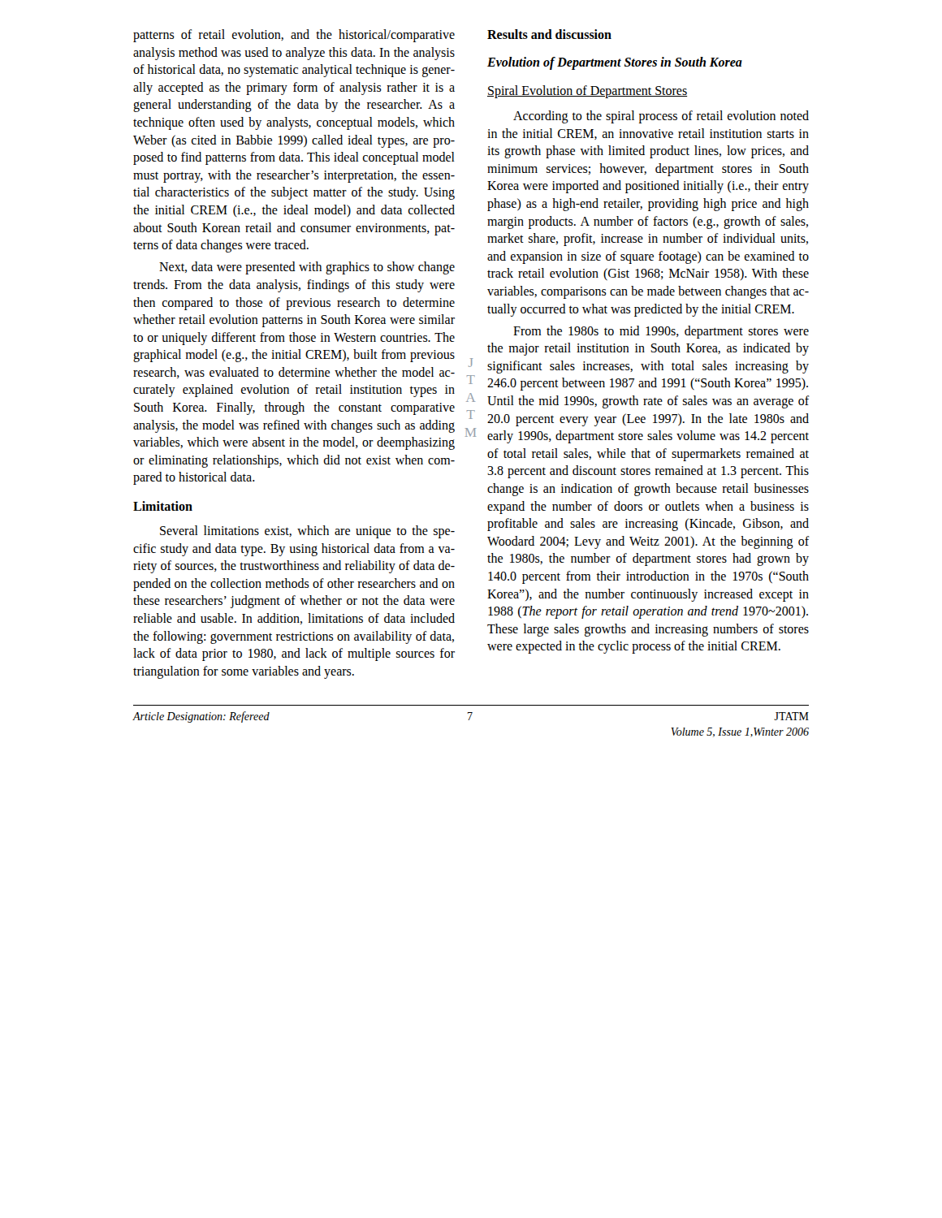J
T
A
T
M
patterns of retail evolution, and the historical/comparative analysis method was used to analyze this data. In the analysis of historical data, no systematic analytical technique is generally accepted as the primary form of analysis rather it is a general understanding of the data by the researcher. As a technique often used by analysts, conceptual models, which Weber (as cited in Babbie 1999) called ideal types, are proposed to find patterns from data. This ideal conceptual model must portray, with the researcher’s interpretation, the essential characteristics of the subject matter of the study. Using the initial CREM (i.e., the ideal model) and data collected about South Korean retail and consumer environments, patterns of data changes were traced.
Next, data were presented with graphics to show change trends. From the data analysis, findings of this study were then compared to those of previous research to determine whether retail evolution patterns in South Korea were similar to or uniquely different from those in Western countries. The graphical model (e.g., the initial CREM), built from previous research, was evaluated to determine whether the model accurately explained evolution of retail institution types in South Korea. Finally, through the constant comparative analysis, the model was refined with changes such as adding variables, which were absent in the model, or deemphasizing or eliminating relationships, which did not exist when compared to historical data.
Limitation
Several limitations exist, which are unique to the specific study and data type. By using historical data from a variety of sources, the trustworthiness and reliability of data depended on the collection methods of other researchers and on these researchers’ judgment of whether or not the data were reliable and usable. In addition, limitations of data included the following: government restrictions on availability of data, lack of data prior to 1980, and lack of multiple sources for triangulation for some variables and years.
Results and discussion
Evolution of Department Stores in South Korea
Spiral Evolution of Department Stores
According to the spiral process of retail evolution noted in the initial CREM, an innovative retail institution starts in its growth phase with limited product lines, low prices, and minimum services; however, department stores in South Korea were imported and positioned initially (i.e., their entry phase) as a high-end retailer, providing high price and high margin products. A number of factors (e.g., growth of sales, market share, profit, increase in number of individual units, and expansion in size of square footage) can be examined to track retail evolution (Gist 1968; McNair 1958). With these variables, comparisons can be made between changes that actually occurred to what was predicted by the initial CREM.
From the 1980s to mid 1990s, department stores were the major retail institution in South Korea, as indicated by significant sales increases, with total sales increasing by 246.0 percent between 1987 and 1991 (“South Korea” 1995). Until the mid 1990s, growth rate of sales was an average of 20.0 percent every year (Lee 1997). In the late 1980s and early 1990s, department store sales volume was 14.2 percent of total retail sales, while that of supermarkets remained at 3.8 percent and discount stores remained at 1.3 percent. This change is an indication of growth because retail businesses expand the number of doors or outlets when a business is profitable and sales are increasing (Kincade, Gibson, and Woodard 2004; Levy and Weitz 2001). At the beginning of the 1980s, the number of department stores had grown by 140.0 percent from their introduction in the 1970s (“South Korea”), and the number continuously increased except in 1988 (The report for retail operation and trend 1970~2001). These large sales growths and increasing numbers of stores were expected in the cyclic process of the initial CREM.
Article Designation: Refereed
7
JTATM
Volume 5, Issue 1,Winter 2006